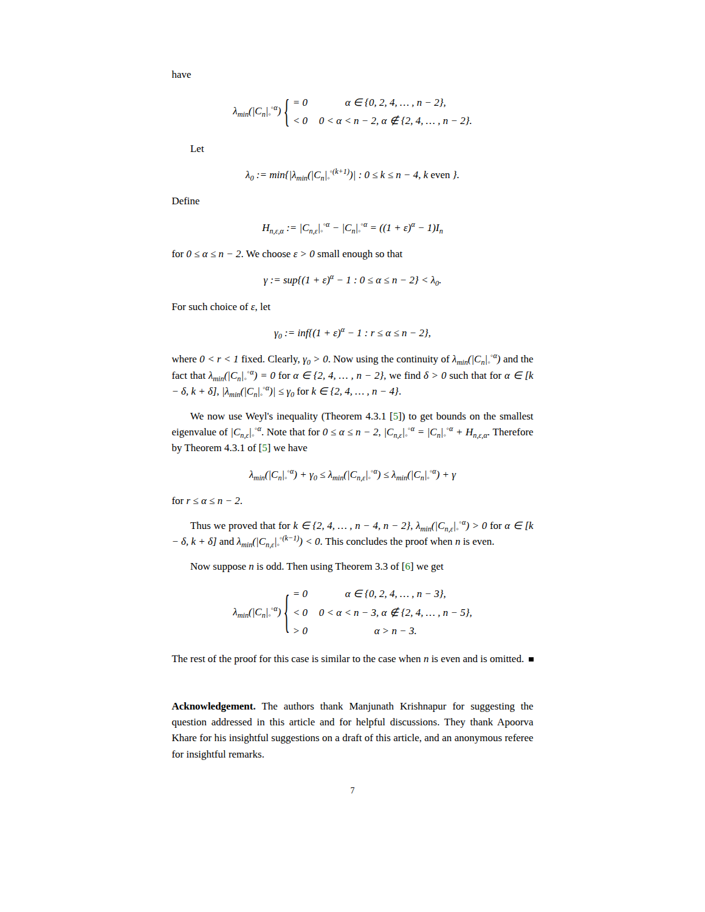have
λmin(|Cn|◦◦α) {
| = 0 | α ∈ {0, 2, 4, … , n − 2}, |
| < 0 | 0 < α < n − 2, α ∉ {2, 4, … , n − 2}. |
Let
λ0 := min{|λmin(|Cn|◦◦(k+1))| : 0 ≤ k ≤ n − 4, k even }.
Define
Hn,ε,α := |Cn,ε|◦◦α − |Cn|◦◦α = ((1 + ε)α − 1)In
for 0 ≤ α ≤ n − 2. We choose ε > 0 small enough so that
γ := sup{(1 + ε)α − 1 : 0 ≤ α ≤ n − 2} < λ0.
For such choice of ε, let
γ0 := inf{(1 + ε)α − 1 : r ≤ α ≤ n − 2},
where 0 < r < 1 fixed. Clearly, γ0 > 0. Now using the continuity of λmin(|Cn|◦◦α) and the fact that λmin(|Cn|◦◦α) = 0 for α ∈ {2, 4, … , n − 2}, we find δ > 0 such that for α ∈ [k − δ, k + δ], |λmin(|Cn|◦◦α)| ≤ γ0 for k ∈ {2, 4, … , n − 4}.
We now use Weyl's inequality (Theorem 4.3.1 [5]) to get bounds on the smallest eigenvalue of |Cn,ε|◦◦α. Note that for 0 ≤ α ≤ n − 2, |Cn,ε|◦◦α = |Cn|◦◦α + Hn,ε,α. Therefore by Theorem 4.3.1 of [5] we have
λmin(|Cn|◦◦α) + γ0 ≤ λmin(|Cn,ε|◦◦α) ≤ λmin(|Cn|◦◦α) + γ
for r ≤ α ≤ n − 2.
Thus we proved that for k ∈ {2, 4, … , n − 4, n − 2}, λmin(|Cn,ε|◦◦α) > 0 for α ∈ [k − δ, k + δ] and λmin(|Cn,ε|◦◦(k−1)) < 0. This concludes the proof when n is even.
Now suppose n is odd. Then using Theorem 3.3 of [6] we get
λmin(|Cn|◦◦α) {
| = 0 | α ∈ {0, 2, 4, … , n − 3}, |
| < 0 | 0 < α < n − 3, α ∉ {2, 4, … , n − 5}, |
| > 0 | α > n − 3. |
The rest of the proof for this case is similar to the case when n is even and is omitted.
Acknowledgement. The authors thank Manjunath Krishnapur for suggesting the question addressed in this article and for helpful discussions. They thank Apoorva Khare for his insightful suggestions on a draft of this article, and an anonymous referee for insightful remarks.
7